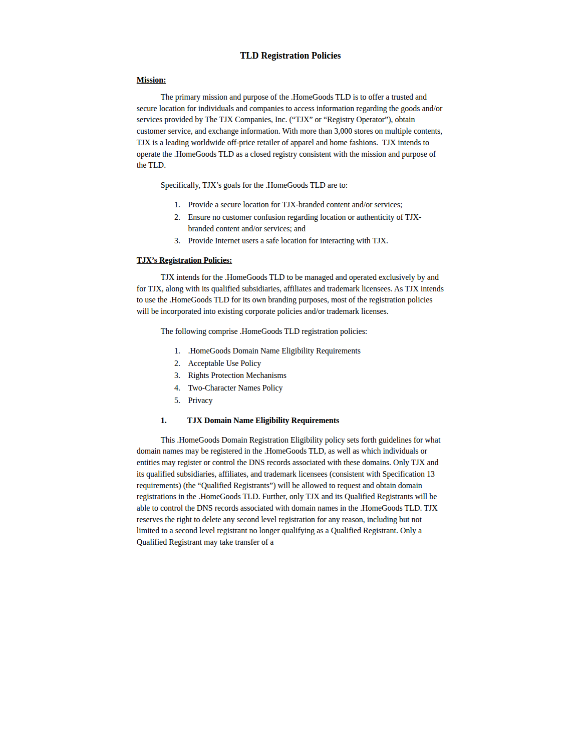TLD Registration Policies
Mission:
The primary mission and purpose of the .HomeGoods TLD is to offer a trusted and secure location for individuals and companies to access information regarding the goods and/or services provided by The TJX Companies, Inc. (“TJX” or “Registry Operator”), obtain customer service, and exchange information. With more than 3,000 stores on multiple contents, TJX is a leading worldwide off-price retailer of apparel and home fashions. TJX intends to operate the .HomeGoods TLD as a closed registry consistent with the mission and purpose of the TLD.
Specifically, TJX’s goals for the .HomeGoods TLD are to:
Provide a secure location for TJX-branded content and/or services;
Ensure no customer confusion regarding location or authenticity of TJX-branded content and/or services; and
Provide Internet users a safe location for interacting with TJX.
TJX’s Registration Policies:
TJX intends for the .HomeGoods TLD to be managed and operated exclusively by and for TJX, along with its qualified subsidiaries, affiliates and trademark licensees. As TJX intends to use the .HomeGoods TLD for its own branding purposes, most of the registration policies will be incorporated into existing corporate policies and/or trademark licenses.
The following comprise .HomeGoods TLD registration policies:
.HomeGoods Domain Name Eligibility Requirements
Acceptable Use Policy
Rights Protection Mechanisms
Two-Character Names Policy
Privacy
1. TJX Domain Name Eligibility Requirements
This .HomeGoods Domain Registration Eligibility policy sets forth guidelines for what domain names may be registered in the .HomeGoods TLD, as well as which individuals or entities may register or control the DNS records associated with these domains. Only TJX and its qualified subsidiaries, affiliates, and trademark licensees (consistent with Specification 13 requirements) (the “Qualified Registrants”) will be allowed to request and obtain domain registrations in the .HomeGoods TLD. Further, only TJX and its Qualified Registrants will be able to control the DNS records associated with domain names in the .HomeGoods TLD. TJX reserves the right to delete any second level registration for any reason, including but not limited to a second level registrant no longer qualifying as a Qualified Registrant. Only a Qualified Registrant may take transfer of a